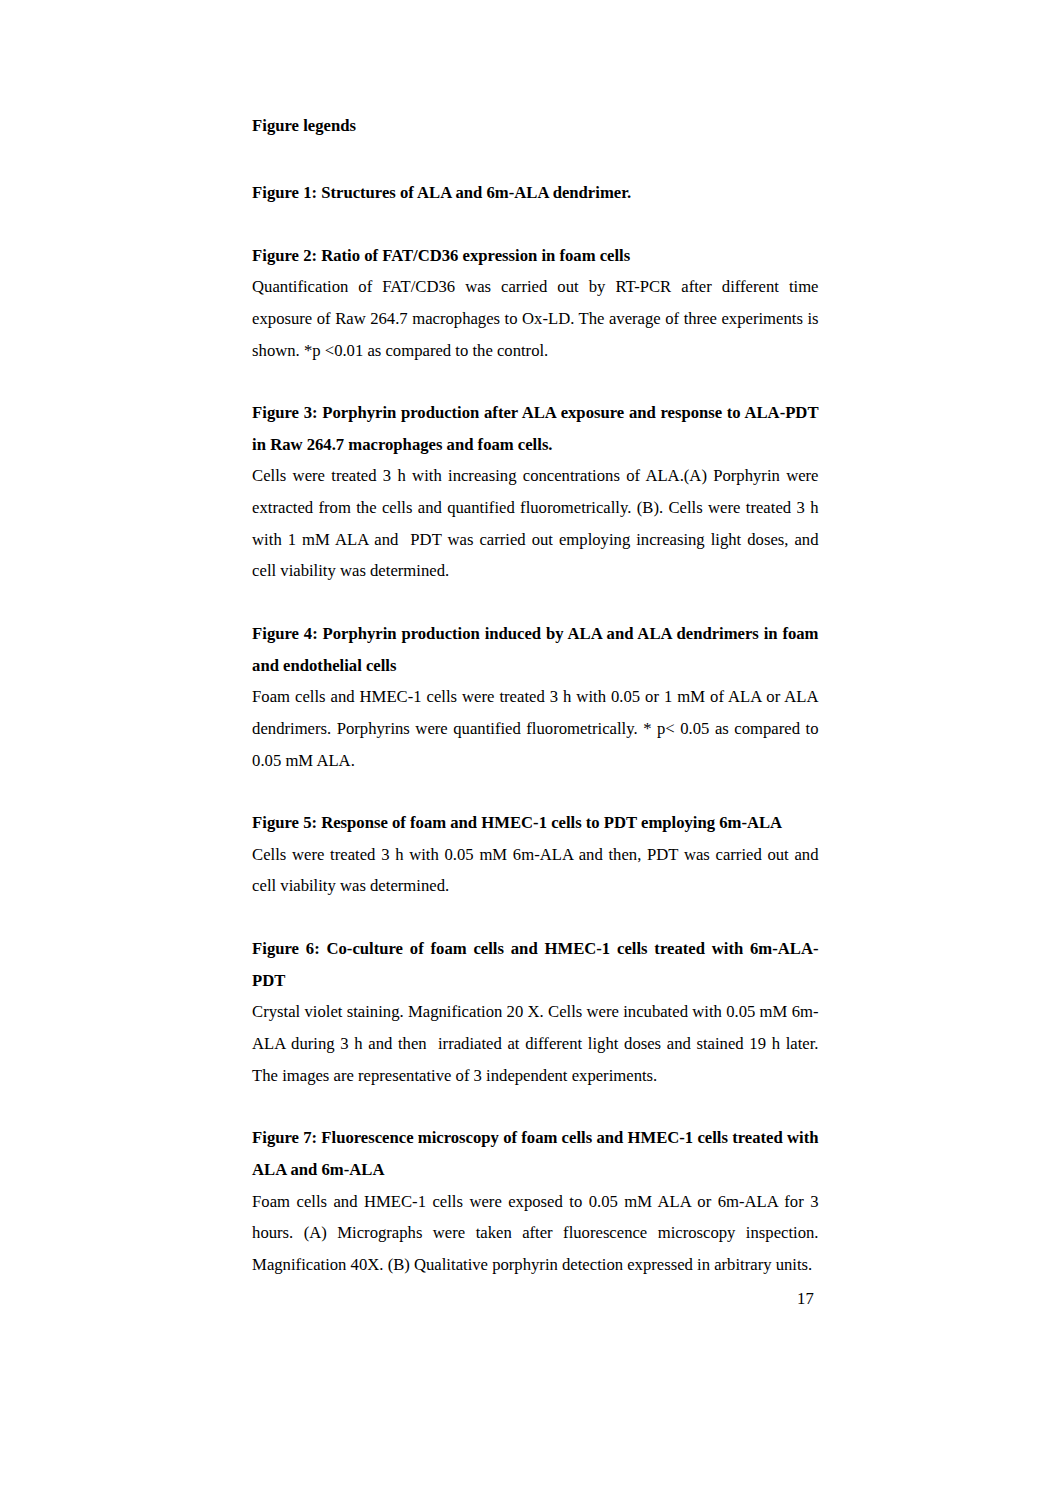Figure legends
Figure 1: Structures of ALA and 6m-ALA dendrimer.
Figure 2: Ratio of FAT/CD36 expression in foam cells
Quantification of FAT/CD36 was carried out by RT-PCR after different time exposure of Raw 264.7 macrophages to Ox-LD. The average of three experiments is shown. *p <0.01 as compared to the control.
Figure 3: Porphyrin production after ALA exposure and response to ALA-PDT in Raw 264.7 macrophages and foam cells.
Cells were treated 3 h with increasing concentrations of ALA.(A) Porphyrin were extracted from the cells and quantified fluorometrically. (B). Cells were treated 3 h with 1 mM ALA and PDT was carried out employing increasing light doses, and cell viability was determined.
Figure 4: Porphyrin production induced by ALA and ALA dendrimers in foam and endothelial cells
Foam cells and HMEC-1 cells were treated 3 h with 0.05 or 1 mM of ALA or ALA dendrimers. Porphyrins were quantified fluorometrically. * p< 0.05 as compared to 0.05 mM ALA.
Figure 5: Response of foam and HMEC-1 cells to PDT employing 6m-ALA
Cells were treated 3 h with 0.05 mM 6m-ALA and then, PDT was carried out and cell viability was determined.
Figure 6: Co-culture of foam cells and HMEC-1 cells treated with 6m-ALA-PDT
Crystal violet staining. Magnification 20 X. Cells were incubated with 0.05 mM 6m-ALA during 3 h and then irradiated at different light doses and stained 19 h later. The images are representative of 3 independent experiments.
Figure 7: Fluorescence microscopy of foam cells and HMEC-1 cells treated with ALA and 6m-ALA
Foam cells and HMEC-1 cells were exposed to 0.05 mM ALA or 6m-ALA for 3 hours. (A) Micrographs were taken after fluorescence microscopy inspection. Magnification 40X. (B) Qualitative porphyrin detection expressed in arbitrary units.
17